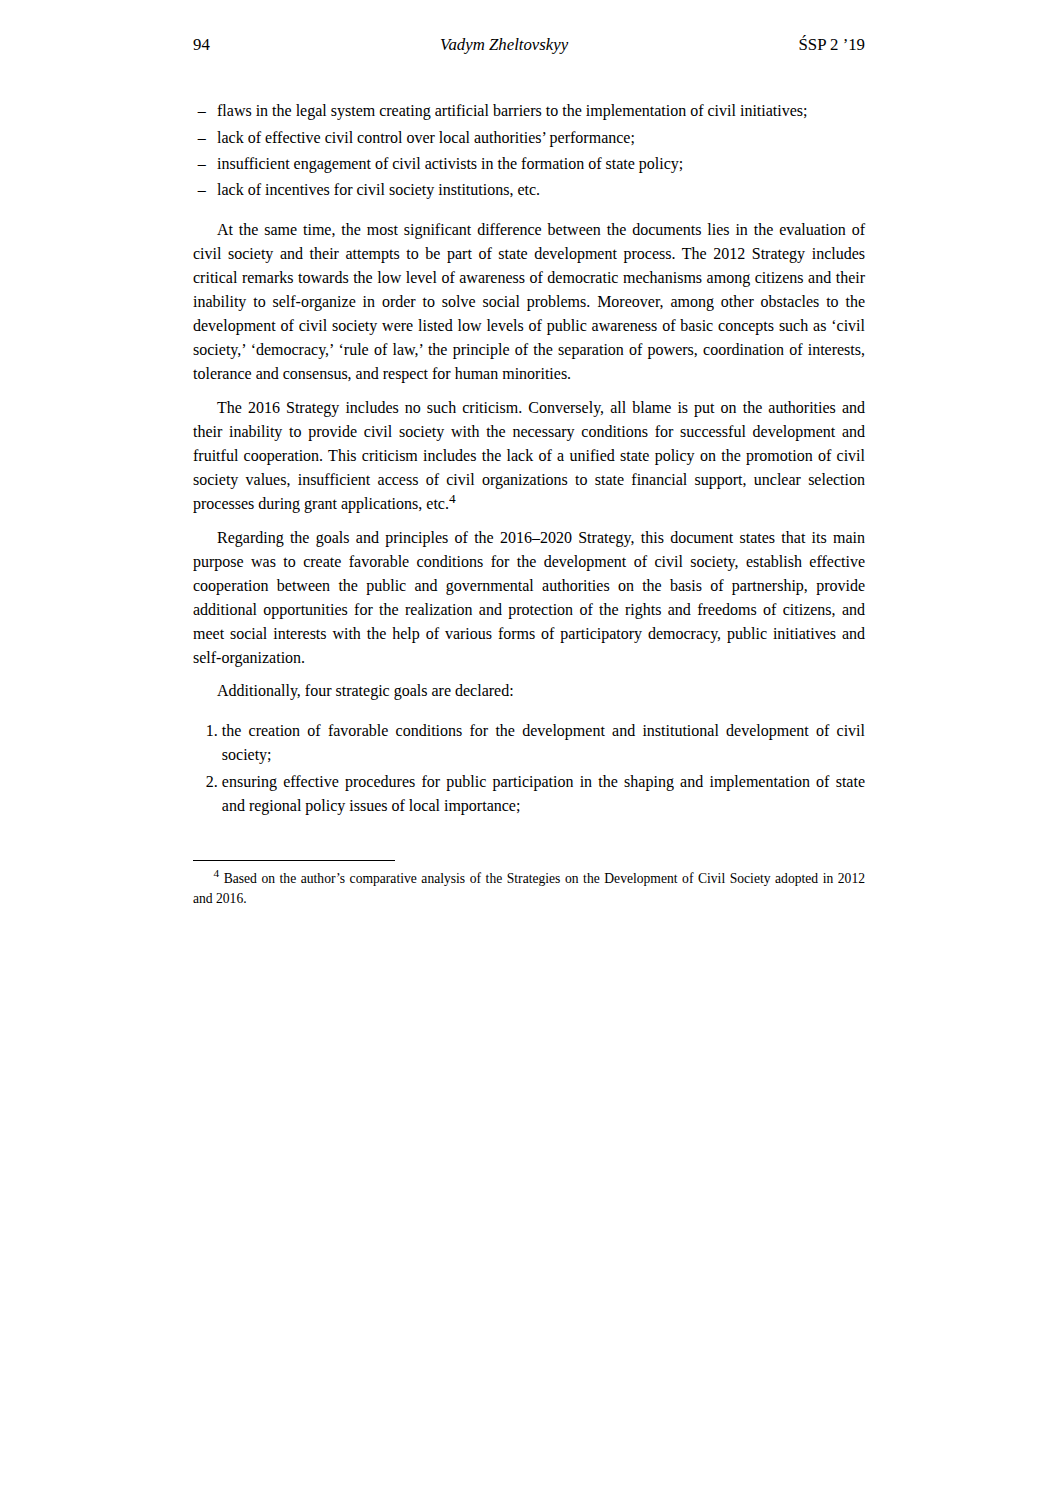94 Vadym Zheltovskyy ŚSP 2 ’19
flaws in the legal system creating artificial barriers to the implementation of civil initiatives;
lack of effective civil control over local authorities’ performance;
insufficient engagement of civil activists in the formation of state policy;
lack of incentives for civil society institutions, etc.
At the same time, the most significant difference between the documents lies in the evaluation of civil society and their attempts to be part of state development process. The 2012 Strategy includes critical remarks towards the low level of awareness of democratic mechanisms among citizens and their inability to self-organize in order to solve social problems. Moreover, among other obstacles to the development of civil society were listed low levels of public awareness of basic concepts such as ‘civil society,’ ‘democracy,’ ‘rule of law,’ the principle of the separation of powers, coordination of interests, tolerance and consensus, and respect for human minorities.
The 2016 Strategy includes no such criticism. Conversely, all blame is put on the authorities and their inability to provide civil society with the necessary conditions for successful development and fruitful cooperation. This criticism includes the lack of a unified state policy on the promotion of civil society values, insufficient access of civil organizations to state financial support, unclear selection processes during grant applications, etc.4
Regarding the goals and principles of the 2016–2020 Strategy, this document states that its main purpose was to create favorable conditions for the development of civil society, establish effective cooperation between the public and governmental authorities on the basis of partnership, provide additional opportunities for the realization and protection of the rights and freedoms of citizens, and meet social interests with the help of various forms of participatory democracy, public initiatives and self-organization.
Additionally, four strategic goals are declared:
the creation of favorable conditions for the development and institutional development of civil society;
ensuring effective procedures for public participation in the shaping and implementation of state and regional policy issues of local importance;
4 Based on the author’s comparative analysis of the Strategies on the Development of Civil Society adopted in 2012 and 2016.